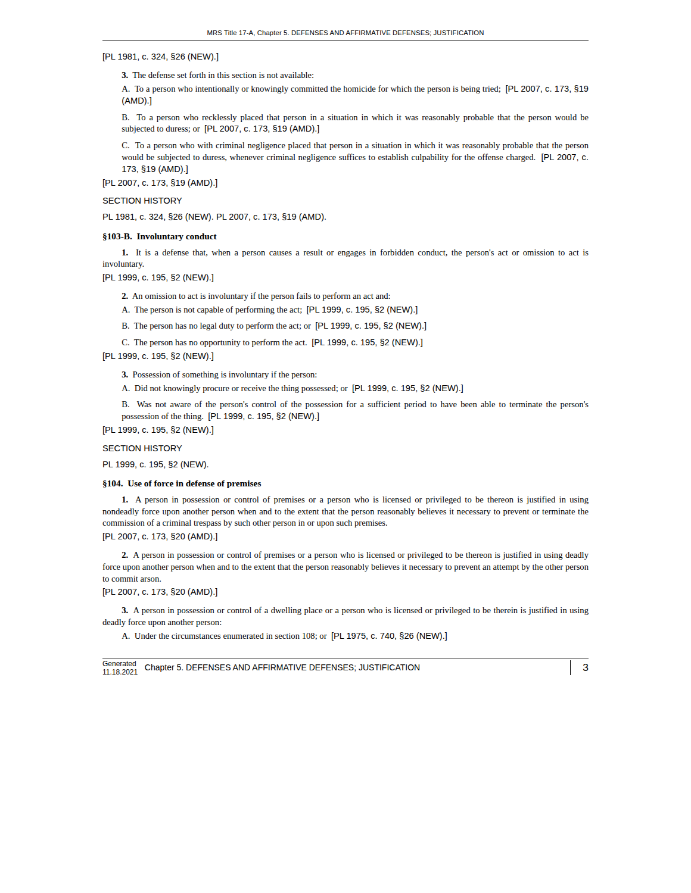MRS Title 17-A, Chapter 5. DEFENSES AND AFFIRMATIVE DEFENSES; JUSTIFICATION
[PL 1981, c. 324, §26 (NEW).]
3. The defense set forth in this section is not available:
A. To a person who intentionally or knowingly committed the homicide for which the person is being tried; [PL 2007, c. 173, §19 (AMD).]
B. To a person who recklessly placed that person in a situation in which it was reasonably probable that the person would be subjected to duress; or [PL 2007, c. 173, §19 (AMD).]
C. To a person who with criminal negligence placed that person in a situation in which it was reasonably probable that the person would be subjected to duress, whenever criminal negligence suffices to establish culpability for the offense charged. [PL 2007, c. 173, §19 (AMD).]
[PL 2007, c. 173, §19 (AMD).]
SECTION HISTORY
PL 1981, c. 324, §26 (NEW). PL 2007, c. 173, §19 (AMD).
§103-B. Involuntary conduct
1. It is a defense that, when a person causes a result or engages in forbidden conduct, the person's act or omission to act is involuntary.
[PL 1999, c. 195, §2 (NEW).]
2. An omission to act is involuntary if the person fails to perform an act and:
A. The person is not capable of performing the act; [PL 1999, c. 195, §2 (NEW).]
B. The person has no legal duty to perform the act; or [PL 1999, c. 195, §2 (NEW).]
C. The person has no opportunity to perform the act. [PL 1999, c. 195, §2 (NEW).]
[PL 1999, c. 195, §2 (NEW).]
3. Possession of something is involuntary if the person:
A. Did not knowingly procure or receive the thing possessed; or [PL 1999, c. 195, §2 (NEW).]
B. Was not aware of the person's control of the possession for a sufficient period to have been able to terminate the person's possession of the thing. [PL 1999, c. 195, §2 (NEW).]
[PL 1999, c. 195, §2 (NEW).]
SECTION HISTORY
PL 1999, c. 195, §2 (NEW).
§104. Use of force in defense of premises
1. A person in possession or control of premises or a person who is licensed or privileged to be thereon is justified in using nondeadly force upon another person when and to the extent that the person reasonably believes it necessary to prevent or terminate the commission of a criminal trespass by such other person in or upon such premises.
[PL 2007, c. 173, §20 (AMD).]
2. A person in possession or control of premises or a person who is licensed or privileged to be thereon is justified in using deadly force upon another person when and to the extent that the person reasonably believes it necessary to prevent an attempt by the other person to commit arson.
[PL 2007, c. 173, §20 (AMD).]
3. A person in possession or control of a dwelling place or a person who is licensed or privileged to be therein is justified in using deadly force upon another person:
A. Under the circumstances enumerated in section 108; or [PL 1975, c. 740, §26 (NEW).]
Generated
11.18.2021
Chapter 5. DEFENSES AND AFFIRMATIVE DEFENSES; JUSTIFICATION
3